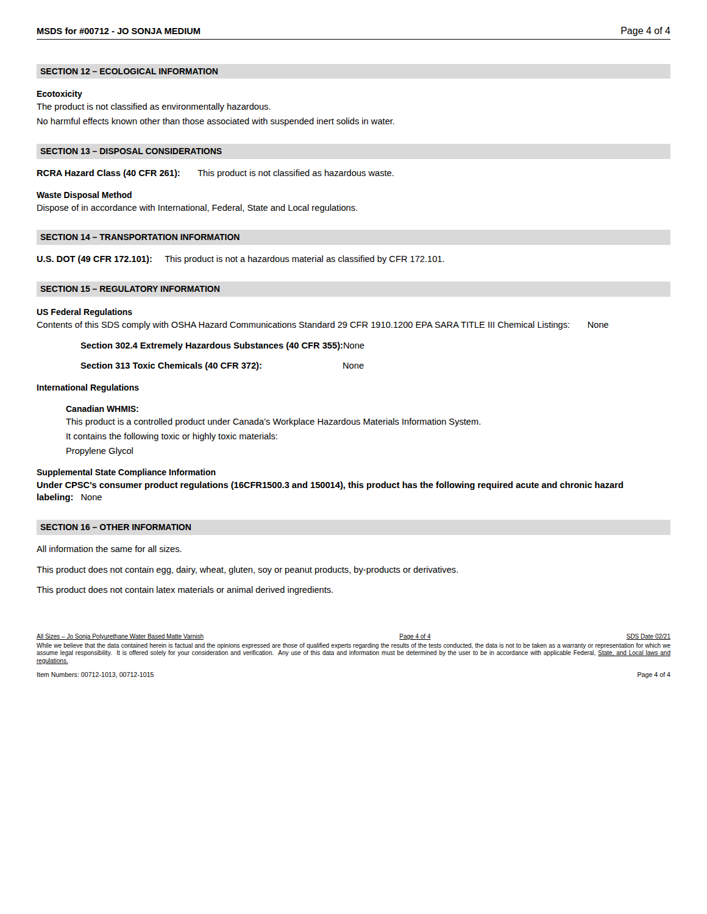MSDS for #00712 - JO SONJA MEDIUM
Page 4 of 4
SECTION 12 – ECOLOGICAL INFORMATION
Ecotoxicity
The product is not classified as environmentally hazardous.
No harmful effects known other than those associated with suspended inert solids in water.
SECTION 13 – DISPOSAL CONSIDERATIONS
RCRA Hazard Class (40 CFR 261): This product is not classified as hazardous waste.
Waste Disposal Method
Dispose of in accordance with International, Federal, State and Local regulations.
SECTION 14 – TRANSPORTATION INFORMATION
U.S. DOT (49 CFR 172.101): This product is not a hazardous material as classified by CFR 172.101.
SECTION 15 – REGULATORY INFORMATION
US Federal Regulations
Contents of this SDS comply with OSHA Hazard Communications Standard 29 CFR 1910.1200 EPA SARA TITLE III Chemical Listings: None
Section 302.4 Extremely Hazardous Substances (40 CFR 355): None
Section 313 Toxic Chemicals (40 CFR 372): None
International Regulations
Canadian WHMIS:
This product is a controlled product under Canada’s Workplace Hazardous Materials Information System.
It contains the following toxic or highly toxic materials:
Propylene Glycol
Supplemental State Compliance Information
Under CPSC's consumer product regulations (16CFR1500.3 and 150014), this product has the following required acute and chronic hazard labeling: None
SECTION 16 – OTHER INFORMATION
All information the same for all sizes.
This product does not contain egg, dairy, wheat, gluten, soy or peanut products, by-products or derivatives.
This product does not contain latex materials or animal derived ingredients.
All Sizes – Jo Sonja Polyurethane Water Based Matte Varnish Page 4 of 4 SDS Date 02/21
While we believe that the data contained herein is factual and the opinions expressed are those of qualified experts regarding the results of the tests conducted, the data is not to be taken as a warranty or representation for which we assume legal responsibility. It is offered solely for your consideration and verification. Any use of this data and information must be determined by the user to be in accordance with applicable Federal, State, and Local laws and regulations.
Item Numbers: 00712-1013, 00712-1015 Page 4 of 4